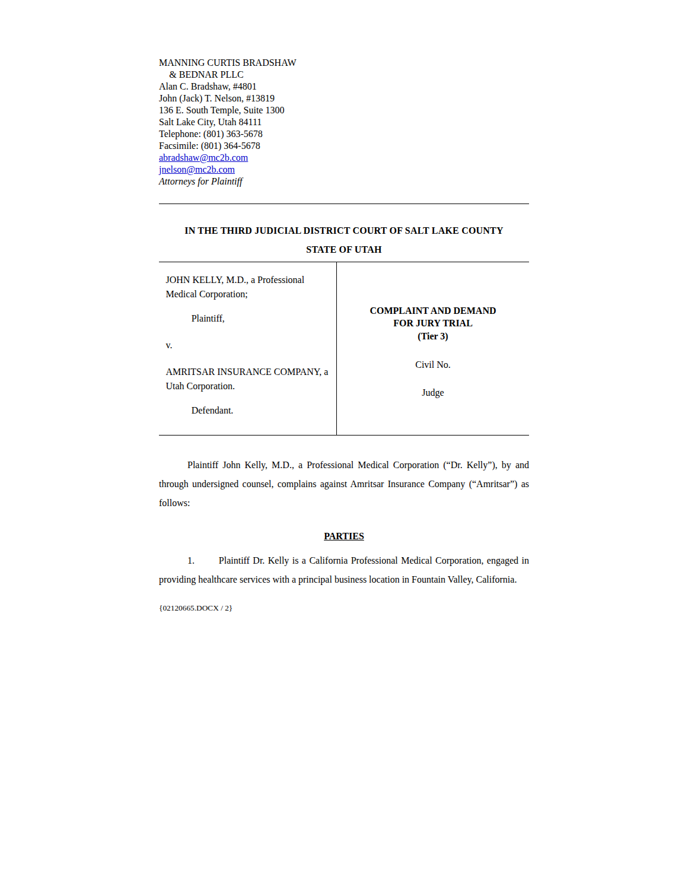MANNING CURTIS BRADSHAW
& BEDNAR PLLC
Alan C. Bradshaw, #4801
John (Jack) T. Nelson, #13819
136 E. South Temple, Suite 1300
Salt Lake City, Utah 84111
Telephone: (801) 363-5678
Facsimile: (801) 364-5678
abradshaw@mc2b.com
jnelson@mc2b.com
Attorneys for Plaintiff
IN THE THIRD JUDICIAL DISTRICT COURT OF SALT LAKE COUNTY STATE OF UTAH
| JOHN KELLY, M.D., a Professional Medical Corporation; Plaintiff, v. AMRITSAR INSURANCE COMPANY, a Utah Corporation. Defendant. | COMPLAINT AND DEMAND FOR JURY TRIAL (Tier 3) Civil No. Judge |
Plaintiff John Kelly, M.D., a Professional Medical Corporation (“Dr. Kelly”), by and through undersigned counsel, complains against Amritsar Insurance Company (“Amritsar”) as follows:
PARTIES
1. Plaintiff Dr. Kelly is a California Professional Medical Corporation, engaged in providing healthcare services with a principal business location in Fountain Valley, California.
{02120665.DOCX / 2}